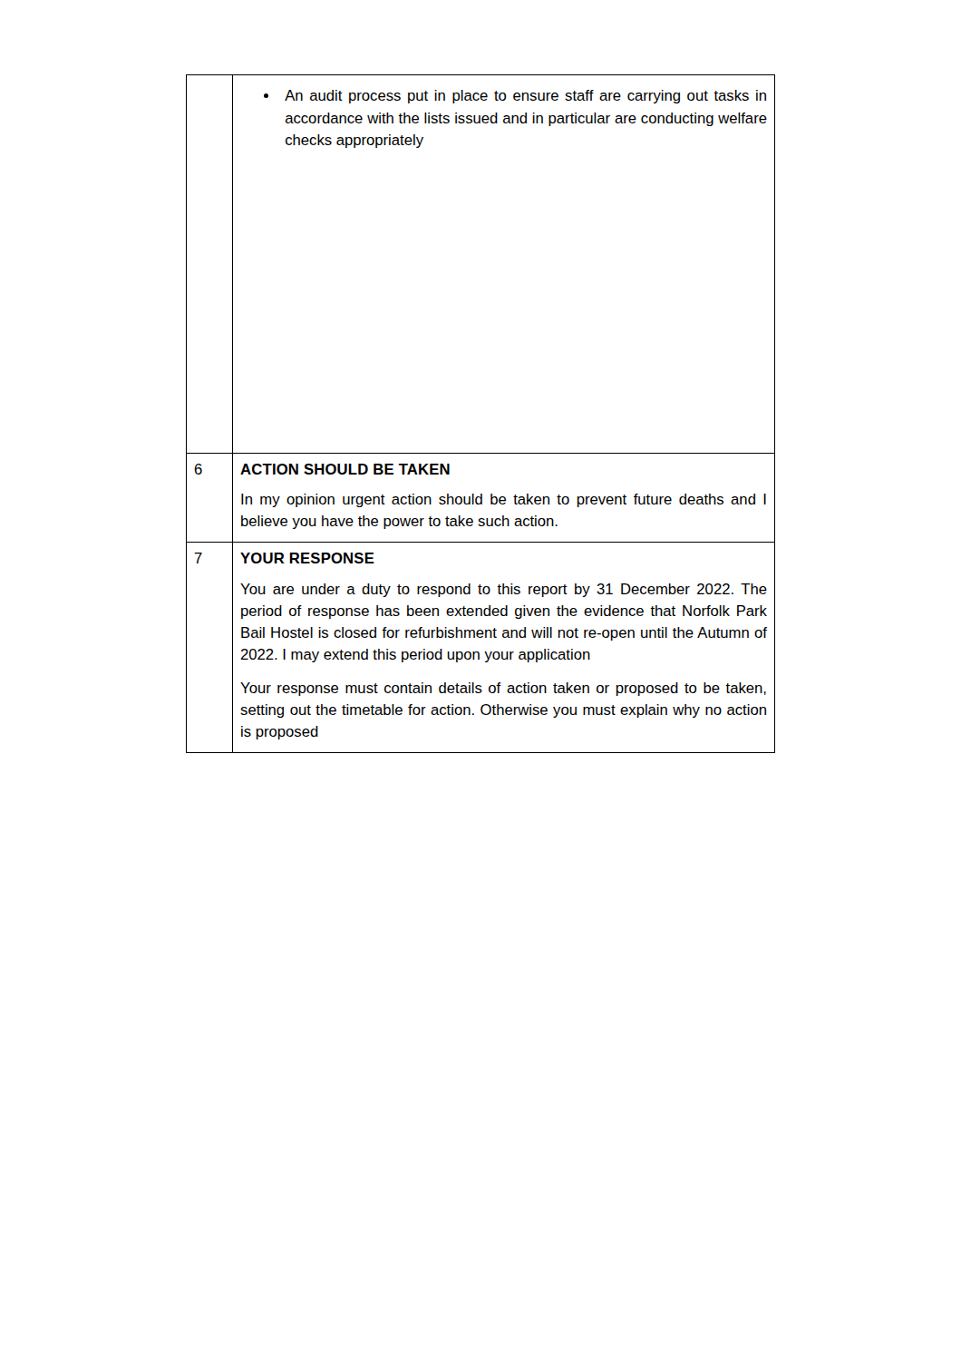| | An audit process put in place to ensure staff are carrying out tasks in accordance with the lists issued and in particular are conducting welfare checks appropriately |
| 6 | ACTION SHOULD BE TAKEN In my opinion urgent action should be taken to prevent future deaths and I believe you have the power to take such action. |
| 7 | YOUR RESPONSE You are under a duty to respond to this report by 31 December 2022. The period of response has been extended given the evidence that Norfolk Park Bail Hostel is closed for refurbishment and will not re-open until the Autumn of 2022. I may extend this period upon your application Your response must contain details of action taken or proposed to be taken, setting out the timetable for action. Otherwise you must explain why no action is proposed |